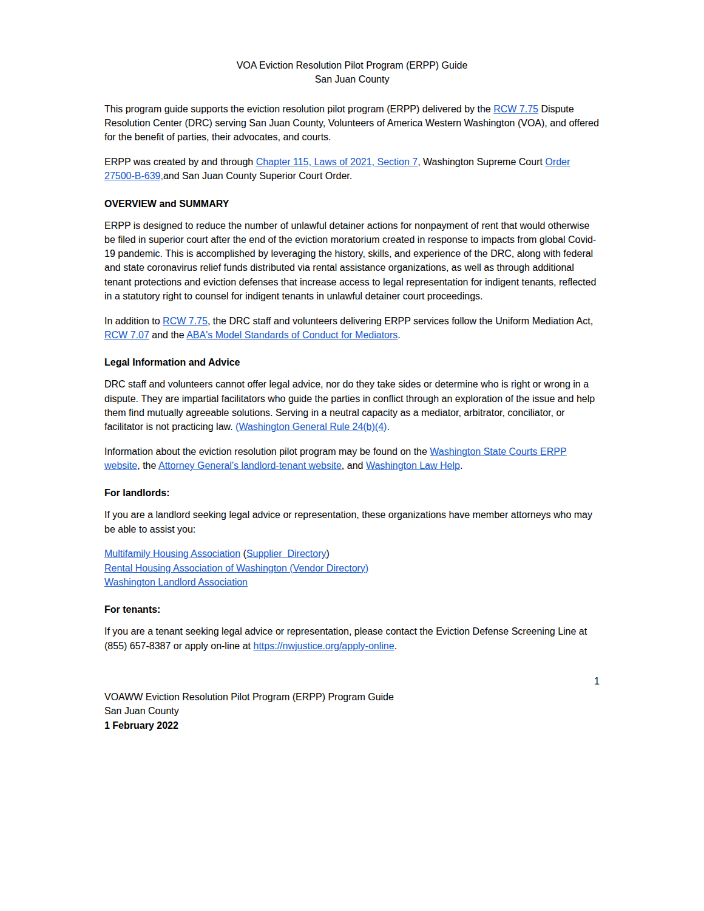VOA Eviction Resolution Pilot Program (ERPP) Guide
San Juan County
This program guide supports the eviction resolution pilot program (ERPP) delivered by the RCW 7.75 Dispute Resolution Center (DRC) serving San Juan County, Volunteers of America Western Washington (VOA), and offered for the benefit of parties, their advocates, and courts.
ERPP was created by and through Chapter 115, Laws of 2021, Section 7, Washington Supreme Court Order 27500-B-639, and San Juan County Superior Court Order.
OVERVIEW and SUMMARY
ERPP is designed to reduce the number of unlawful detainer actions for nonpayment of rent that would otherwise be filed in superior court after the end of the eviction moratorium created in response to impacts from global Covid-19 pandemic. This is accomplished by leveraging the history, skills, and experience of the DRC, along with federal and state coronavirus relief funds distributed via rental assistance organizations, as well as through additional tenant protections and eviction defenses that increase access to legal representation for indigent tenants, reflected in a statutory right to counsel for indigent tenants in unlawful detainer court proceedings.
In addition to RCW 7.75, the DRC staff and volunteers delivering ERPP services follow the Uniform Mediation Act, RCW 7.07 and the ABA's Model Standards of Conduct for Mediators.
Legal Information and Advice
DRC staff and volunteers cannot offer legal advice, nor do they take sides or determine who is right or wrong in a dispute. They are impartial facilitators who guide the parties in conflict through an exploration of the issue and help them find mutually agreeable solutions. Serving in a neutral capacity as a mediator, arbitrator, conciliator, or facilitator is not practicing law. (Washington General Rule 24(b)(4).
Information about the eviction resolution pilot program may be found on the Washington State Courts ERPP website, the Attorney General's landlord-tenant website, and Washington Law Help.
For landlords:
If you are a landlord seeking legal advice or representation, these organizations have member attorneys who may be able to assist you:
Multifamily Housing Association (Supplier Directory)
Rental Housing Association of Washington (Vendor Directory)
Washington Landlord Association
For tenants:
If you are a tenant seeking legal advice or representation, please contact the Eviction Defense Screening Line at (855) 657-8387 or apply on-line at https://nwjustice.org/apply-online.
1
VOAWW Eviction Resolution Pilot Program (ERPP) Program Guide
San Juan County
1 February 2022